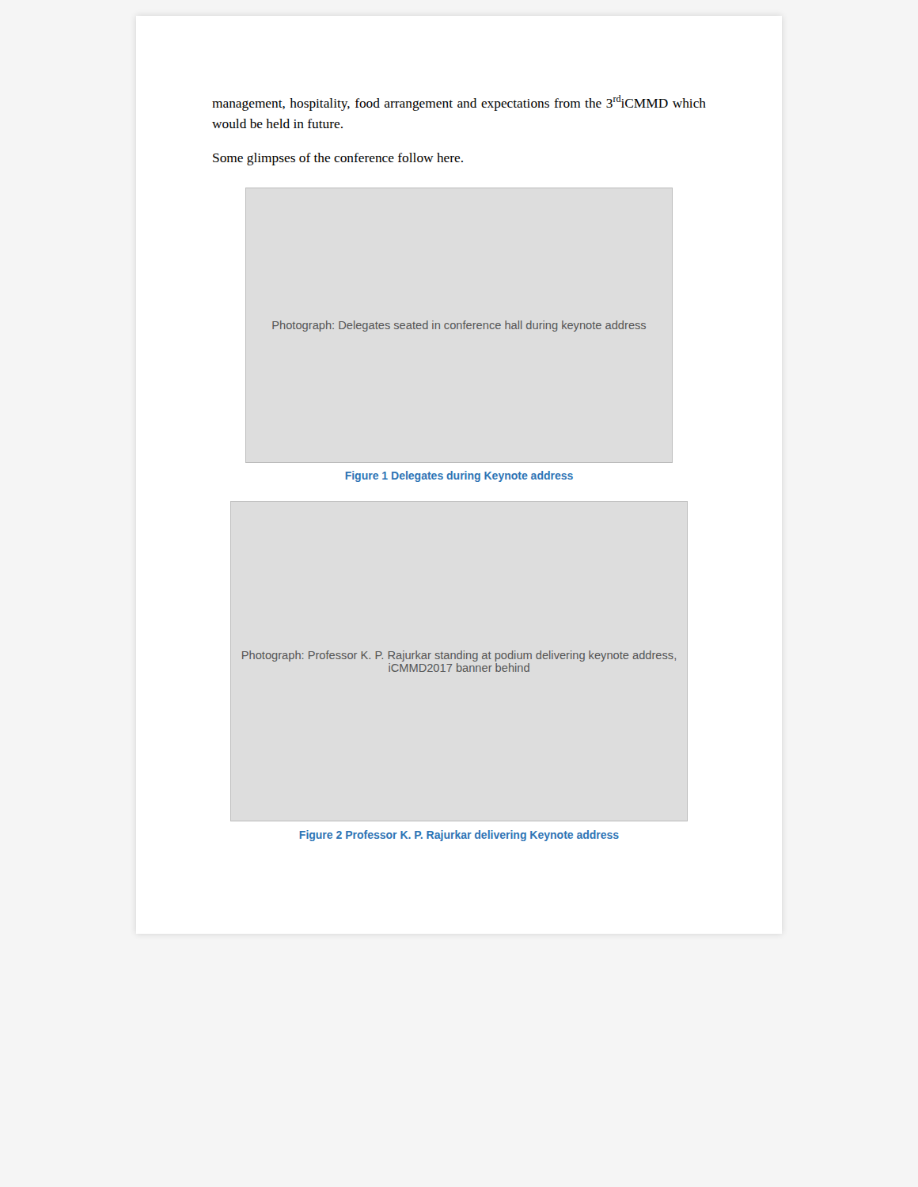management, hospitality, food arrangement and expectations from the 3rdiCMMD which would be held in future.
Some glimpses of the conference follow here.
Photograph: Delegates seated in conference hall during keynote address
Figure 1 Delegates during Keynote address
Photograph: Professor K. P. Rajurkar standing at podium delivering keynote address, iCMMD2017 banner behind
Figure 2 Professor K. P. Rajurkar delivering Keynote address